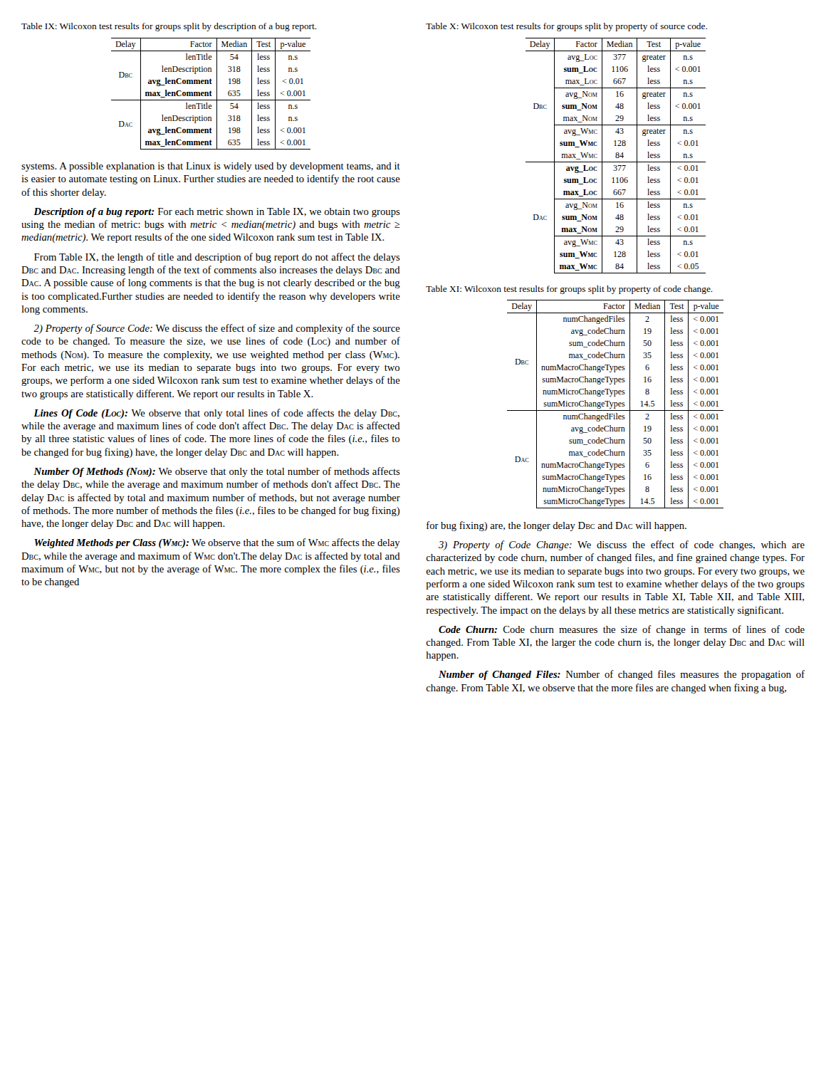Table IX: Wilcoxon test results for groups split by description of a bug report.
| Delay | Factor | Median | Test | p-value |
| --- | --- | --- | --- | --- |
| Dbc | lenTitle | 54 | less | n.s |
| lenDescription | 318 | less | n.s |
| avg_lenComment | 198 | less | < 0.01 |
| max_lenComment | 635 | less | < 0.001 |
| Dac | lenTitle | 54 | less | n.s |
| lenDescription | 318 | less | n.s |
| avg_lenComment | 198 | less | < 0.001 |
| max_lenComment | 635 | less | < 0.001 |
systems. A possible explanation is that Linux is widely used by development teams, and it is easier to automate testing on Linux. Further studies are needed to identify the root cause of this shorter delay.
Description of a bug report: For each metric shown in Table IX, we obtain two groups using the median of metric: bugs with metric < median(metric) and bugs with metric ≥ median(metric). We report results of the one sided Wilcoxon rank sum test in Table IX.
From Table IX, the length of title and description of bug report do not affect the delays Dbc and Dac. Increasing length of the text of comments also increases the delays Dbc and Dac. A possible cause of long comments is that the bug is not clearly described or the bug is too complicated.Further studies are needed to identify the reason why developers write long comments.
2) Property of Source Code: We discuss the effect of size and complexity of the source code to be changed. To measure the size, we use lines of code (Loc) and number of methods (Nom). To measure the complexity, we use weighted method per class (Wmc). For each metric, we use its median to separate bugs into two groups. For every two groups, we perform a one sided Wilcoxon rank sum test to examine whether delays of the two groups are statistically different. We report our results in Table X.
Lines Of Code (Loc): We observe that only total lines of code affects the delay Dbc, while the average and maximum lines of code don't affect Dbc. The delay Dac is affected by all three statistic values of lines of code. The more lines of code the files (i.e., files to be changed for bug fixing) have, the longer delay Dbc and Dac will happen.
Number Of Methods (Nom): We observe that only the total number of methods affects the delay Dbc, while the average and maximum number of methods don't affect Dbc. The delay Dac is affected by total and maximum number of methods, but not average number of methods. The more number of methods the files (i.e., files to be changed for bug fixing) have, the longer delay Dbc and Dac will happen.
Weighted Methods per Class (Wmc): We observe that the sum of Wmc affects the delay Dbc, while the average and maximum of Wmc don't.The delay Dac is affected by total and maximum of Wmc, but not by the average of Wmc. The more complex the files (i.e., files to be changed
Table X: Wilcoxon test results for groups split by property of source code.
| Delay | Factor | Median | Test | p-value |
| --- | --- | --- | --- | --- |
| Dbc | avg_ Loc | 377 | greater | n.s |
| sum_ Loc | 1106 | less | < 0.001 |
| max_ Loc | 667 | less | n.s |
| avg_ Nom | 16 | greater | n.s |
| sum_ Nom | 48 | less | < 0.001 |
| max_ Nom | 29 | less | n.s |
| avg_ Wmc | 43 | greater | n.s |
| sum_ Wmc | 128 | less | < 0.01 |
| max_ Wmc | 84 | less | n.s |
| Dac | avg_ Loc | 377 | less | < 0.01 |
| sum_ Loc | 1106 | less | < 0.01 |
| max_ Loc | 667 | less | < 0.01 |
| avg_ Nom | 16 | less | n.s |
| sum_ Nom | 48 | less | < 0.01 |
| max_ Nom | 29 | less | < 0.01 |
| avg_ Wmc | 43 | less | n.s |
| sum_ Wmc | 128 | less | < 0.01 |
| max_ Wmc | 84 | less | < 0.05 |
Table XI: Wilcoxon test results for groups split by property of code change.
| Delay | Factor | Median | Test | p-value |
| --- | --- | --- | --- | --- |
| Dbc | numChangedFiles | 2 | less | < 0.001 |
| avg_codeChurn | 19 | less | < 0.001 |
| sum_codeChurn | 50 | less | < 0.001 |
| max_codeChurn | 35 | less | < 0.001 |
| numMacroChangeTypes | 6 | less | < 0.001 |
| sumMacroChangeTypes | 16 | less | < 0.001 |
| numMicroChangeTypes | 8 | less | < 0.001 |
| sumMicroChangeTypes | 14.5 | less | < 0.001 |
| Dac | numChangedFiles | 2 | less | < 0.001 |
| avg_codeChurn | 19 | less | < 0.001 |
| sum_codeChurn | 50 | less | < 0.001 |
| max_codeChurn | 35 | less | < 0.001 |
| numMacroChangeTypes | 6 | less | < 0.001 |
| sumMacroChangeTypes | 16 | less | < 0.001 |
| numMicroChangeTypes | 8 | less | < 0.001 |
| sumMicroChangeTypes | 14.5 | less | < 0.001 |
for bug fixing) are, the longer delay Dbc and Dac will happen.
3) Property of Code Change: We discuss the effect of code changes, which are characterized by code churn, number of changed files, and fine grained change types. For each metric, we use its median to separate bugs into two groups. For every two groups, we perform a one sided Wilcoxon rank sum test to examine whether delays of the two groups are statistically different. We report our results in Table XI, Table XII, and Table XIII, respectively. The impact on the delays by all these metrics are statistically significant.
Code Churn: Code churn measures the size of change in terms of lines of code changed. From Table XI, the larger the code churn is, the longer delay Dbc and Dac will happen.
Number of Changed Files: Number of changed files measures the propagation of change. From Table XI, we observe that the more files are changed when fixing a bug,